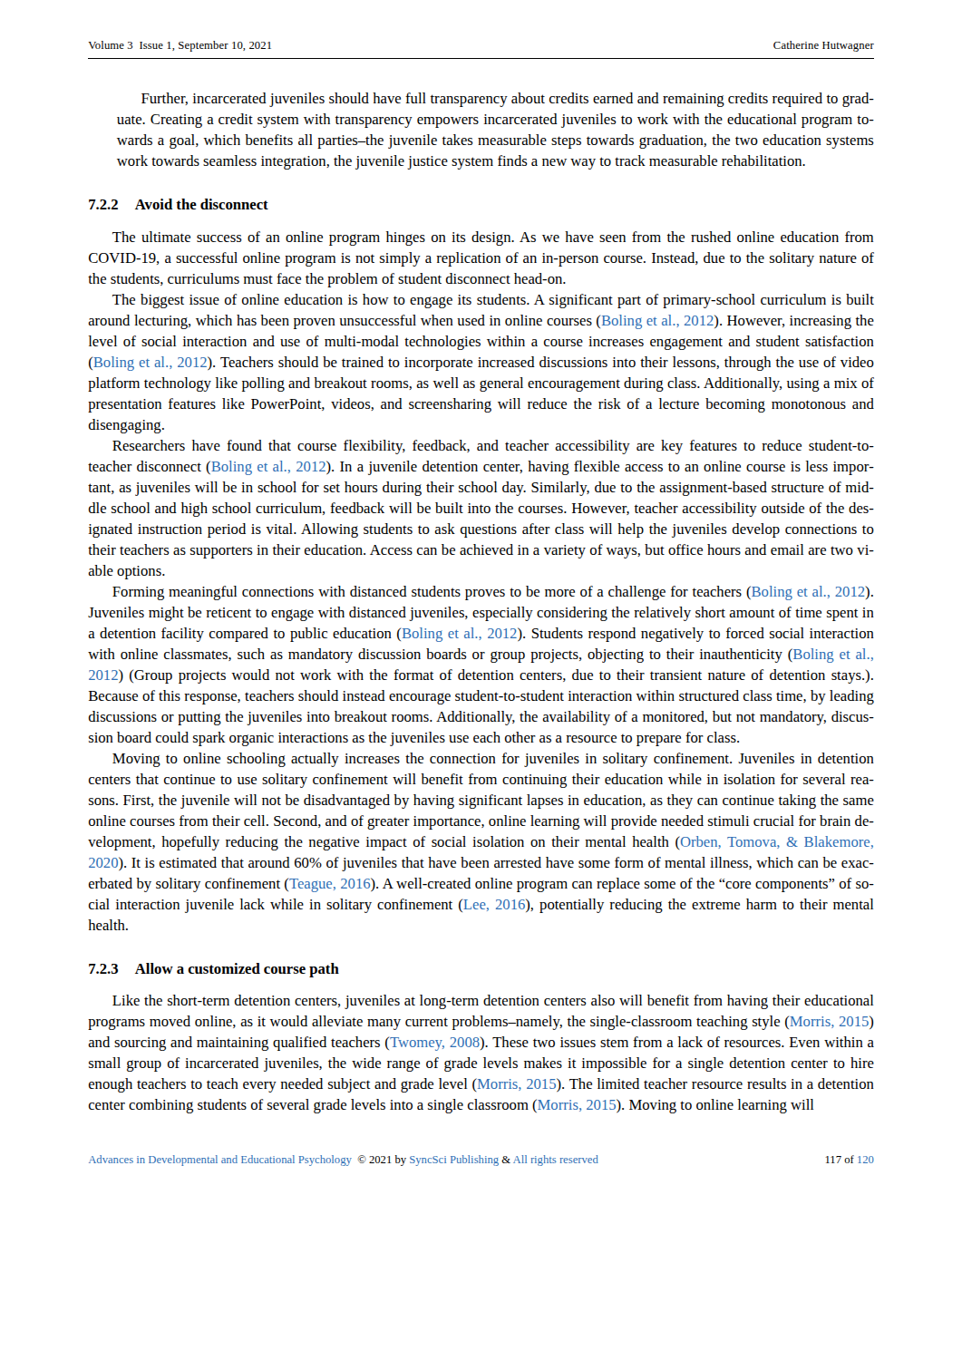Volume 3 Issue 1, September 10, 2021 Catherine Hutwagner
Further, incarcerated juveniles should have full transparency about credits earned and remaining credits required to graduate. Creating a credit system with transparency empowers incarcerated juveniles to work with the educational program towards a goal, which benefits all parties–the juvenile takes measurable steps towards graduation, the two education systems work towards seamless integration, the juvenile justice system finds a new way to track measurable rehabilitation.
7.2.2 Avoid the disconnect
The ultimate success of an online program hinges on its design. As we have seen from the rushed online education from COVID-19, a successful online program is not simply a replication of an in-person course. Instead, due to the solitary nature of the students, curriculums must face the problem of student disconnect head-on.
The biggest issue of online education is how to engage its students. A significant part of primary-school curriculum is built around lecturing, which has been proven unsuccessful when used in online courses (Boling et al., 2012). However, increasing the level of social interaction and use of multi-modal technologies within a course increases engagement and student satisfaction (Boling et al., 2012). Teachers should be trained to incorporate increased discussions into their lessons, through the use of video platform technology like polling and breakout rooms, as well as general encouragement during class. Additionally, using a mix of presentation features like PowerPoint, videos, and screensharing will reduce the risk of a lecture becoming monotonous and disengaging.
Researchers have found that course flexibility, feedback, and teacher accessibility are key features to reduce student-to-teacher disconnect (Boling et al., 2012). In a juvenile detention center, having flexible access to an online course is less important, as juveniles will be in school for set hours during their school day. Similarly, due to the assignment-based structure of middle school and high school curriculum, feedback will be built into the courses. However, teacher accessibility outside of the designated instruction period is vital. Allowing students to ask questions after class will help the juveniles develop connections to their teachers as supporters in their education. Access can be achieved in a variety of ways, but office hours and email are two viable options.
Forming meaningful connections with distanced students proves to be more of a challenge for teachers (Boling et al., 2012). Juveniles might be reticent to engage with distanced juveniles, especially considering the relatively short amount of time spent in a detention facility compared to public education (Boling et al., 2012). Students respond negatively to forced social interaction with online classmates, such as mandatory discussion boards or group projects, objecting to their inauthenticity (Boling et al., 2012) (Group projects would not work with the format of detention centers, due to their transient nature of detention stays.). Because of this response, teachers should instead encourage student-to-student interaction within structured class time, by leading discussions or putting the juveniles into breakout rooms. Additionally, the availability of a monitored, but not mandatory, discussion board could spark organic interactions as the juveniles use each other as a resource to prepare for class.
Moving to online schooling actually increases the connection for juveniles in solitary confinement. Juveniles in detention centers that continue to use solitary confinement will benefit from continuing their education while in isolation for several reasons. First, the juvenile will not be disadvantaged by having significant lapses in education, as they can continue taking the same online courses from their cell. Second, and of greater importance, online learning will provide needed stimuli crucial for brain development, hopefully reducing the negative impact of social isolation on their mental health (Orben, Tomova, & Blakemore, 2020). It is estimated that around 60% of juveniles that have been arrested have some form of mental illness, which can be exacerbated by solitary confinement (Teague, 2016). A well-created online program can replace some of the “core components” of social interaction juvenile lack while in solitary confinement (Lee, 2016), potentially reducing the extreme harm to their mental health.
7.2.3 Allow a customized course path
Like the short-term detention centers, juveniles at long-term detention centers also will benefit from having their educational programs moved online, as it would alleviate many current problems–namely, the single-classroom teaching style (Morris, 2015) and sourcing and maintaining qualified teachers (Twomey, 2008). These two issues stem from a lack of resources. Even within a small group of incarcerated juveniles, the wide range of grade levels makes it impossible for a single detention center to hire enough teachers to teach every needed subject and grade level (Morris, 2015). The limited teacher resource results in a detention center combining students of several grade levels into a single classroom (Morris, 2015). Moving to online learning will
Advances in Developmental and Educational Psychology © 2021 by SyncSci Publishing & All rights reserved 117 of 120